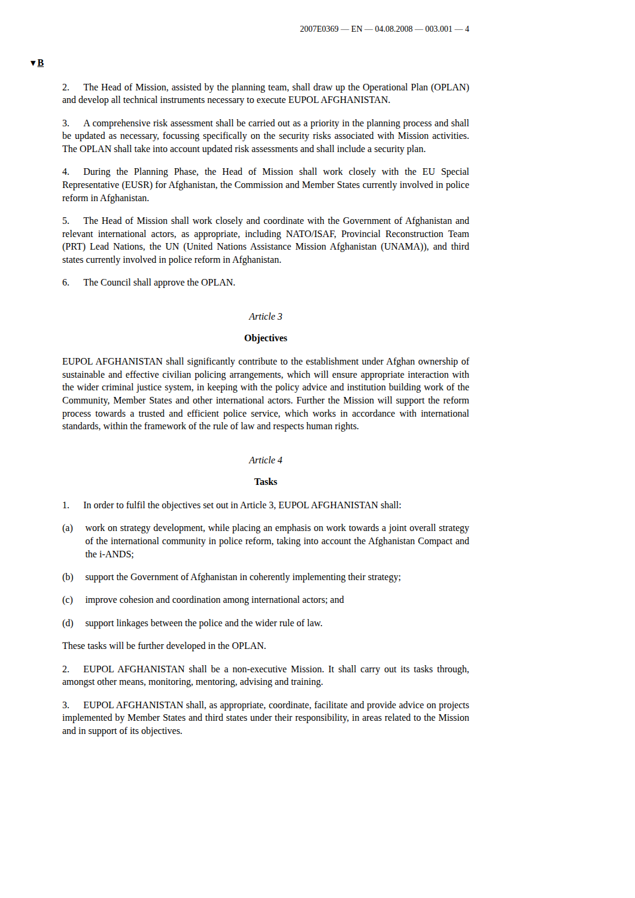2007E0369 — EN — 04.08.2008 — 003.001 — 4
▼B
2. The Head of Mission, assisted by the planning team, shall draw up the Operational Plan (OPLAN) and develop all technical instruments necessary to execute EUPOL AFGHANISTAN.
3. A comprehensive risk assessment shall be carried out as a priority in the planning process and shall be updated as necessary, focussing specifically on the security risks associated with Mission activities. The OPLAN shall take into account updated risk assessments and shall include a security plan.
4. During the Planning Phase, the Head of Mission shall work closely with the EU Special Representative (EUSR) for Afghanistan, the Commission and Member States currently involved in police reform in Afghanistan.
5. The Head of Mission shall work closely and coordinate with the Government of Afghanistan and relevant international actors, as appropriate, including NATO/ISAF, Provincial Reconstruction Team (PRT) Lead Nations, the UN (United Nations Assistance Mission Afghanistan (UNAMA)), and third states currently involved in police reform in Afghanistan.
6. The Council shall approve the OPLAN.
Article 3
Objectives
EUPOL AFGHANISTAN shall significantly contribute to the establishment under Afghan ownership of sustainable and effective civilian policing arrangements, which will ensure appropriate interaction with the wider criminal justice system, in keeping with the policy advice and institution building work of the Community, Member States and other international actors. Further the Mission will support the reform process towards a trusted and efficient police service, which works in accordance with international standards, within the framework of the rule of law and respects human rights.
Article 4
Tasks
1. In order to fulfil the objectives set out in Article 3, EUPOL AFGHANISTAN shall:
(a) work on strategy development, while placing an emphasis on work towards a joint overall strategy of the international community in police reform, taking into account the Afghanistan Compact and the i-ANDS;
(b) support the Government of Afghanistan in coherently implementing their strategy;
(c) improve cohesion and coordination among international actors; and
(d) support linkages between the police and the wider rule of law.
These tasks will be further developed in the OPLAN.
2. EUPOL AFGHANISTAN shall be a non-executive Mission. It shall carry out its tasks through, amongst other means, monitoring, mentoring, advising and training.
3. EUPOL AFGHANISTAN shall, as appropriate, coordinate, facilitate and provide advice on projects implemented by Member States and third states under their responsibility, in areas related to the Mission and in support of its objectives.